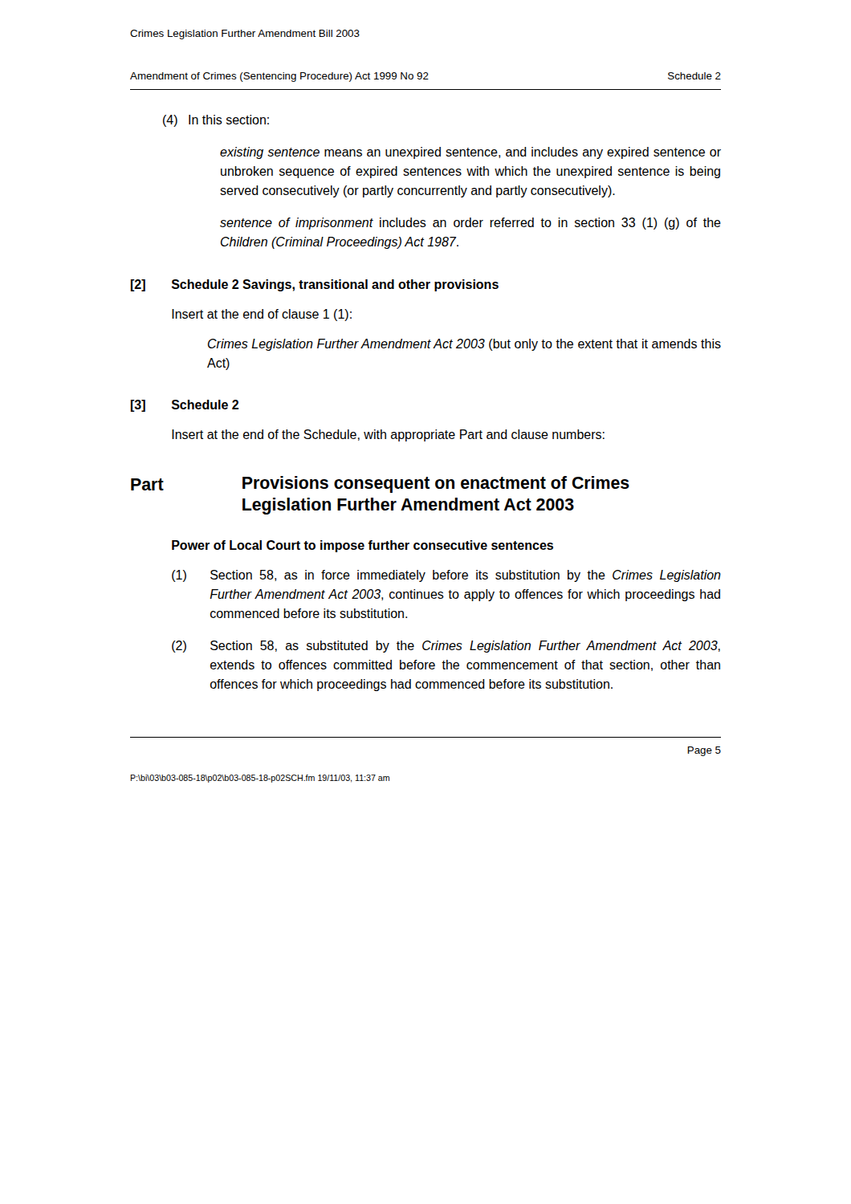Crimes Legislation Further Amendment Bill 2003
Amendment of Crimes (Sentencing Procedure) Act 1999 No 92
Schedule 2
(4)
In this section:
existing sentence means an unexpired sentence, and includes any expired sentence or unbroken sequence of expired sentences with which the unexpired sentence is being served consecutively (or partly concurrently and partly consecutively).
sentence of imprisonment includes an order referred to in section 33 (1) (g) of the Children (Criminal Proceedings) Act 1987.
[2]
Schedule 2 Savings, transitional and other provisions
Insert at the end of clause 1 (1):
Crimes Legislation Further Amendment Act 2003 (but only to the extent that it amends this Act)
[3]
Schedule 2
Insert at the end of the Schedule, with appropriate Part and clause numbers:
Part
Provisions consequent on enactment of Crimes Legislation Further Amendment Act 2003
Power of Local Court to impose further consecutive sentences
(1)
Section 58, as in force immediately before its substitution by the Crimes Legislation Further Amendment Act 2003, continues to apply to offences for which proceedings had commenced before its substitution.
(2)
Section 58, as substituted by the Crimes Legislation Further Amendment Act 2003, extends to offences committed before the commencement of that section, other than offences for which proceedings had commenced before its substitution.
Page 5
P:\bi\03\b03-085-18\p02\b03-085-18-p02SCH.fm 19/11/03, 11:37 am